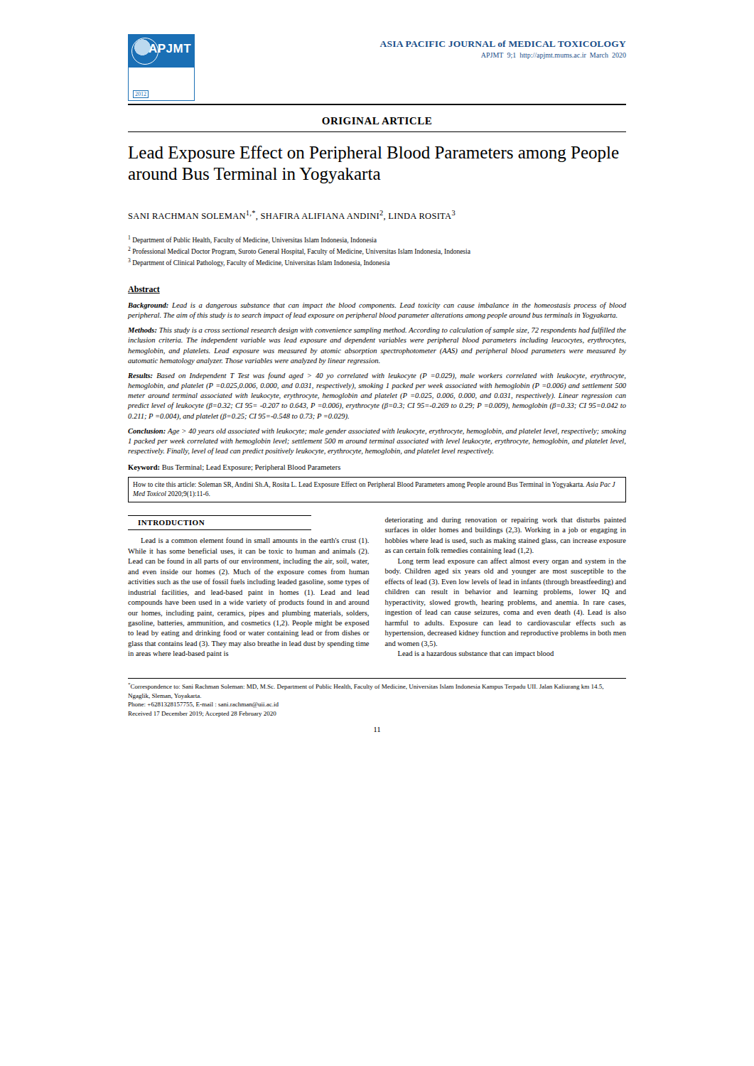APJMT
2012
ASIA PACIFIC JOURNAL of MEDICAL TOXICOLOGY
APJMT 9;1 http://apjmt.mums.ac.ir March 2020
ORIGINAL ARTICLE
Lead Exposure Effect on Peripheral Blood Parameters among People around Bus Terminal in Yogyakarta
SANI RACHMAN SOLEMAN1,*, SHAFIRA ALIFIANA ANDINI2, LINDA ROSITA3
1 Department of Public Health, Faculty of Medicine, Universitas Islam Indonesia, Indonesia
2 Professional Medical Doctor Program, Suroto General Hospital, Faculty of Medicine, Universitas Islam Indonesia, Indonesia
3 Department of Clinical Pathology, Faculty of Medicine, Universitas Islam Indonesia, Indonesia
Abstract
Background: Lead is a dangerous substance that can impact the blood components. Lead toxicity can cause imbalance in the homeostasis process of blood peripheral. The aim of this study is to search impact of lead exposure on peripheral blood parameter alterations among people around bus terminals in Yogyakarta.
Methods: This study is a cross sectional research design with convenience sampling method. According to calculation of sample size, 72 respondents had fulfilled the inclusion criteria. The independent variable was lead exposure and dependent variables were peripheral blood parameters including leucocytes, erythrocytes, hemoglobin, and platelets. Lead exposure was measured by atomic absorption spectrophotometer (AAS) and peripheral blood parameters were measured by automatic hematology analyzer. Those variables were analyzed by linear regression.
Results: Based on Independent T Test was found aged > 40 yo correlated with leukocyte (P =0.029), male workers correlated with leukocyte, erythrocyte, hemoglobin, and platelet (P =0.025,0.006, 0.000, and 0.031, respectively), smoking 1 packed per week associated with hemoglobin (P =0.006) and settlement 500 meter around terminal associated with leukocyte, erythrocyte, hemoglobin and platelet (P =0.025, 0.006, 0.000, and 0.031, respectively). Linear regression can predict level of leukocyte (β=0.32; CI 95= -0.207 to 0.643, P =0.006), erythrocyte (β=0.3; CI 95=-0.269 to 0.29; P =0.009), hemoglobin (β=0.33; CI 95=0.042 to 0.211; P =0.004), and platelet (β=0.25; CI 95=-0.548 to 0.73; P =0.029).
Conclusion: Age > 40 years old associated with leukocyte; male gender associated with leukocyte, erythrocyte, hemoglobin, and platelet level, respectively; smoking 1 packed per week correlated with hemoglobin level; settlement 500 m around terminal associated with level leukocyte, erythrocyte, hemoglobin, and platelet level, respectively. Finally, level of lead can predict positively leukocyte, erythrocyte, hemoglobin, and platelet level respectively.
Keyword: Bus Terminal; Lead Exposure; Peripheral Blood Parameters
How to cite this article: Soleman SR, Andini Sh.A, Rosita L. Lead Exposure Effect on Peripheral Blood Parameters among People around Bus Terminal in Yogyakarta. Asia Pac J Med Toxicol 2020;9(1):11-6.
INTRODUCTION
Lead is a common element found in small amounts in the earth's crust (1). While it has some beneficial uses, it can be toxic to human and animals (2). Lead can be found in all parts of our environment, including the air, soil, water, and even inside our homes (2). Much of the exposure comes from human activities such as the use of fossil fuels including leaded gasoline, some types of industrial facilities, and lead-based paint in homes (1). Lead and lead compounds have been used in a wide variety of products found in and around our homes, including paint, ceramics, pipes and plumbing materials, solders, gasoline, batteries, ammunition, and cosmetics (1,2). People might be exposed to lead by eating and drinking food or water containing lead or from dishes or glass that contains lead (3). They may also breathe in lead dust by spending time in areas where lead-based paint is
deteriorating and during renovation or repairing work that disturbs painted surfaces in older homes and buildings (2,3). Working in a job or engaging in hobbies where lead is used, such as making stained glass, can increase exposure as can certain folk remedies containing lead (1,2).
Long term lead exposure can affect almost every organ and system in the body. Children aged six years old and younger are most susceptible to the effects of lead (3). Even low levels of lead in infants (through breastfeeding) and children can result in behavior and learning problems, lower IQ and hyperactivity, slowed growth, hearing problems, and anemia. In rare cases, ingestion of lead can cause seizures, coma and even death (4). Lead is also harmful to adults. Exposure can lead to cardiovascular effects such as hypertension, decreased kidney function and reproductive problems in both men and women (3,5).
Lead is a hazardous substance that can impact blood
*Correspondence to: Sani Rachman Soleman: MD, M.Sc. Department of Public Health, Faculty of Medicine, Universitas Islam Indonesia Kampus Terpadu UII. Jalan Kaliurang km 14.5, Ngaglik, Sleman, Yoyakarta.
Phone: +6281328157755, E-mail : sani.rachman@uii.ac.id
Received 17 December 2019; Accepted 28 February 2020
11